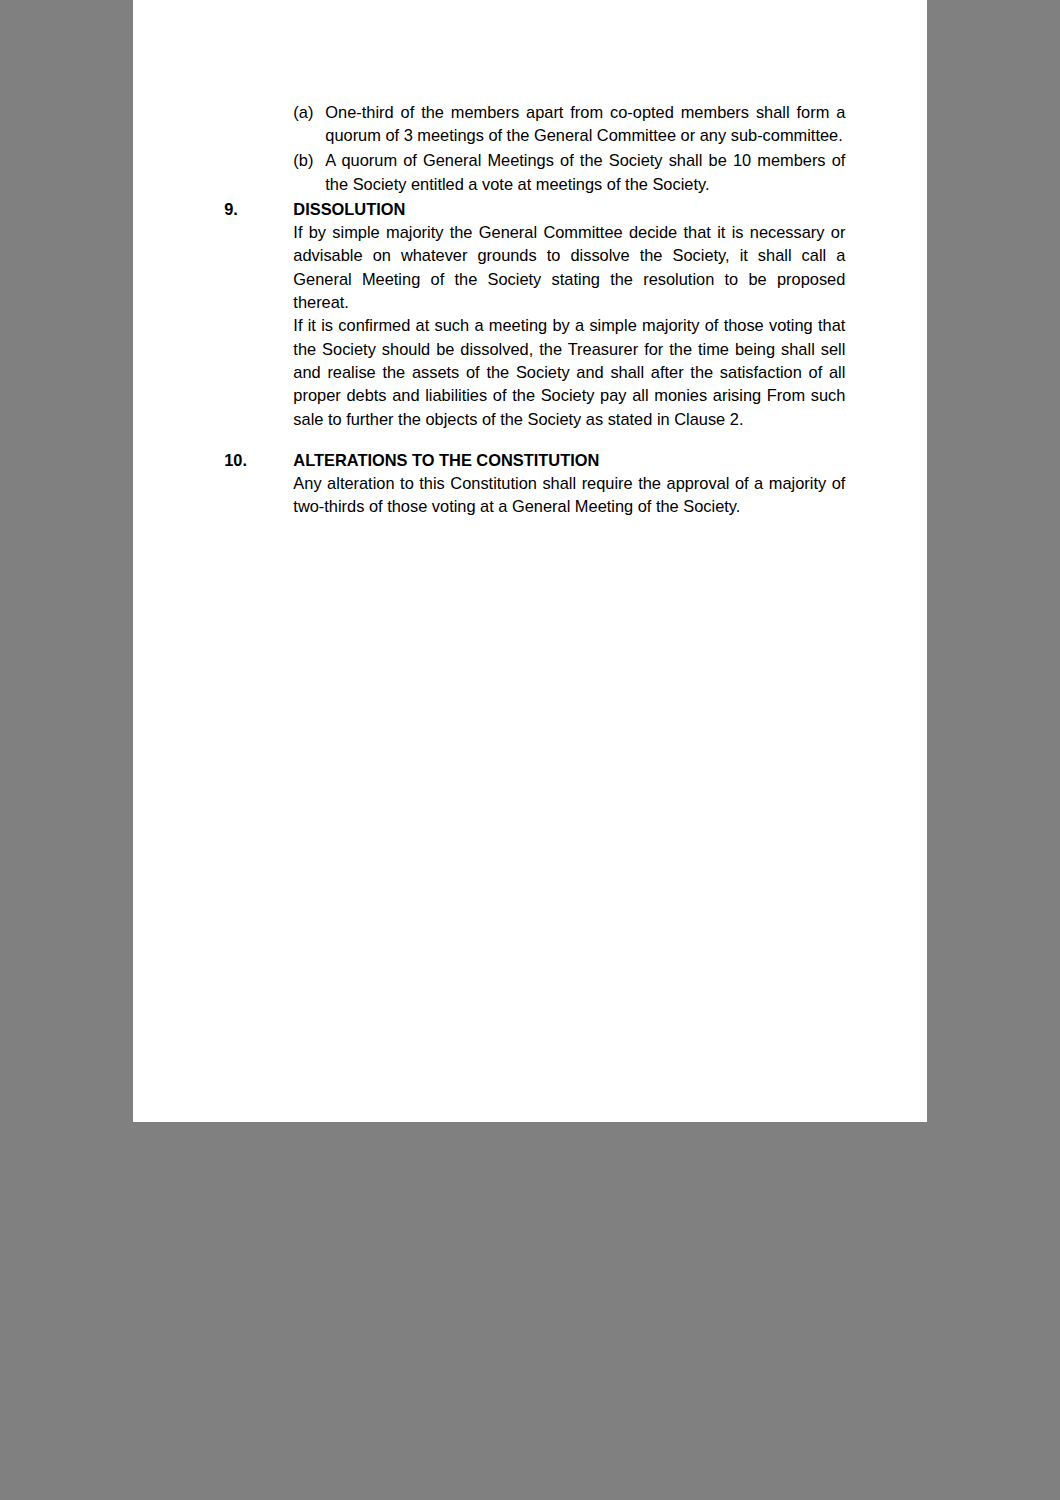(a) One-third of the members apart from co-opted members shall form a quorum of 3 meetings of the General Committee or any sub-committee.
(b) A quorum of General Meetings of the Society shall be 10 members of the Society entitled a vote at meetings of the Society.
9.
DISSOLUTION
If by simple majority the General Committee decide that it is necessary or advisable on whatever grounds to dissolve the Society, it shall call a General Meeting of the Society stating the resolution to be proposed thereat.
If it is confirmed at such a meeting by a simple majority of those voting that the Society should be dissolved, the Treasurer for the time being shall sell and realise the assets of the Society and shall after the satisfaction of all proper debts and liabilities of the Society pay all monies arising From such sale to further the objects of the Society as stated in Clause 2.
10.
ALTERATIONS TO THE CONSTITUTION
Any alteration to this Constitution shall require the approval of a majority of two-thirds of those voting at a General Meeting of the Society.